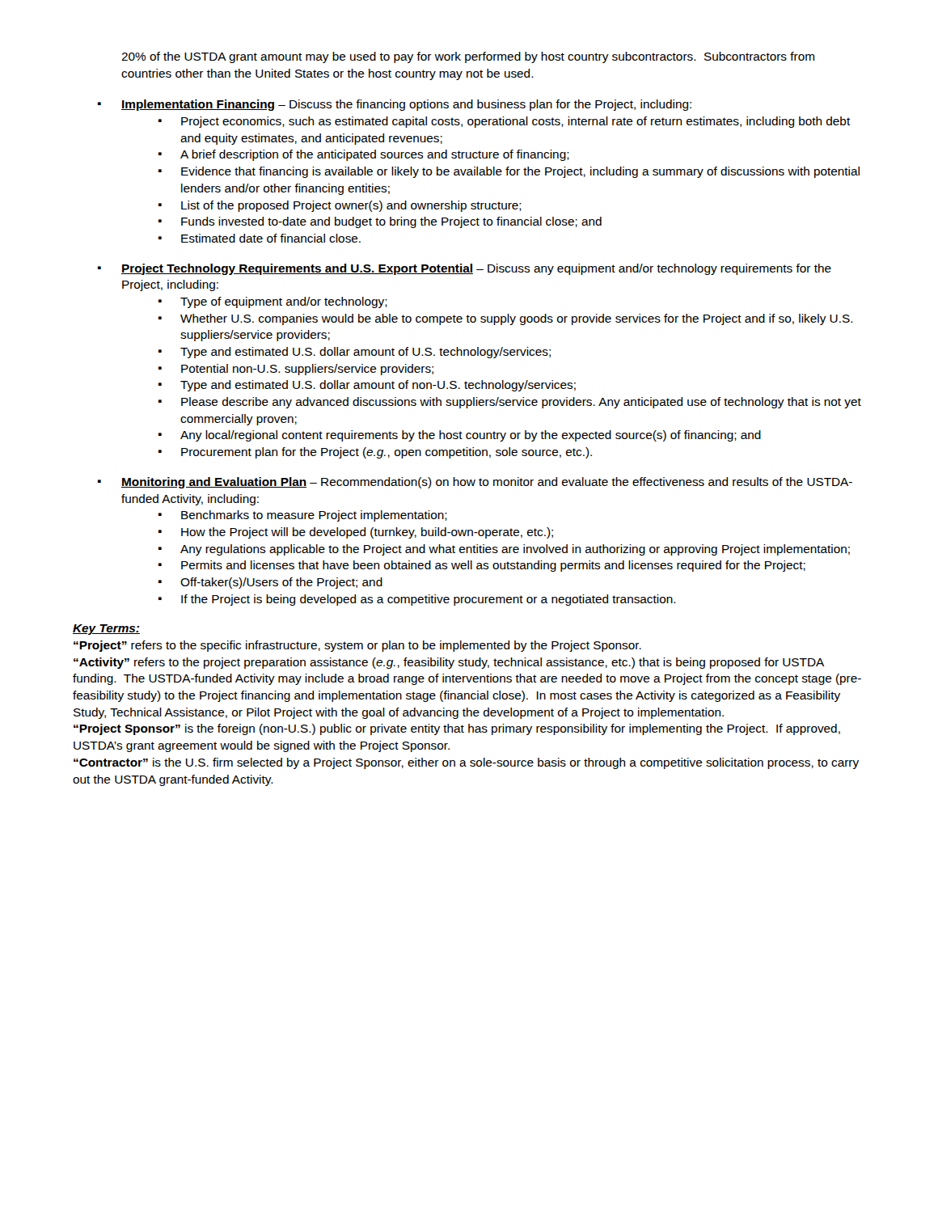20% of the USTDA grant amount may be used to pay for work performed by host country subcontractors. Subcontractors from countries other than the United States or the host country may not be used.
Implementation Financing – Discuss the financing options and business plan for the Project, including:
Project economics, such as estimated capital costs, operational costs, internal rate of return estimates, including both debt and equity estimates, and anticipated revenues;
A brief description of the anticipated sources and structure of financing;
Evidence that financing is available or likely to be available for the Project, including a summary of discussions with potential lenders and/or other financing entities;
List of the proposed Project owner(s) and ownership structure;
Funds invested to-date and budget to bring the Project to financial close; and
Estimated date of financial close.
Project Technology Requirements and U.S. Export Potential – Discuss any equipment and/or technology requirements for the Project, including:
Type of equipment and/or technology;
Whether U.S. companies would be able to compete to supply goods or provide services for the Project and if so, likely U.S. suppliers/service providers;
Type and estimated U.S. dollar amount of U.S. technology/services;
Potential non-U.S. suppliers/service providers;
Type and estimated U.S. dollar amount of non-U.S. technology/services;
Please describe any advanced discussions with suppliers/service providers. Any anticipated use of technology that is not yet commercially proven;
Any local/regional content requirements by the host country or by the expected source(s) of financing; and
Procurement plan for the Project (e.g., open competition, sole source, etc.).
Monitoring and Evaluation Plan – Recommendation(s) on how to monitor and evaluate the effectiveness and results of the USTDA-funded Activity, including:
Benchmarks to measure Project implementation;
How the Project will be developed (turnkey, build-own-operate, etc.);
Any regulations applicable to the Project and what entities are involved in authorizing or approving Project implementation;
Permits and licenses that have been obtained as well as outstanding permits and licenses required for the Project;
Off-taker(s)/Users of the Project; and
If the Project is being developed as a competitive procurement or a negotiated transaction.
Key Terms:
“Project” refers to the specific infrastructure, system or plan to be implemented by the Project Sponsor.
“Activity” refers to the project preparation assistance (e.g., feasibility study, technical assistance, etc.) that is being proposed for USTDA funding. The USTDA-funded Activity may include a broad range of interventions that are needed to move a Project from the concept stage (pre-feasibility study) to the Project financing and implementation stage (financial close). In most cases the Activity is categorized as a Feasibility Study, Technical Assistance, or Pilot Project with the goal of advancing the development of a Project to implementation.
“Project Sponsor” is the foreign (non-U.S.) public or private entity that has primary responsibility for implementing the Project. If approved, USTDA’s grant agreement would be signed with the Project Sponsor.
“Contractor” is the U.S. firm selected by a Project Sponsor, either on a sole-source basis or through a competitive solicitation process, to carry out the USTDA grant-funded Activity.